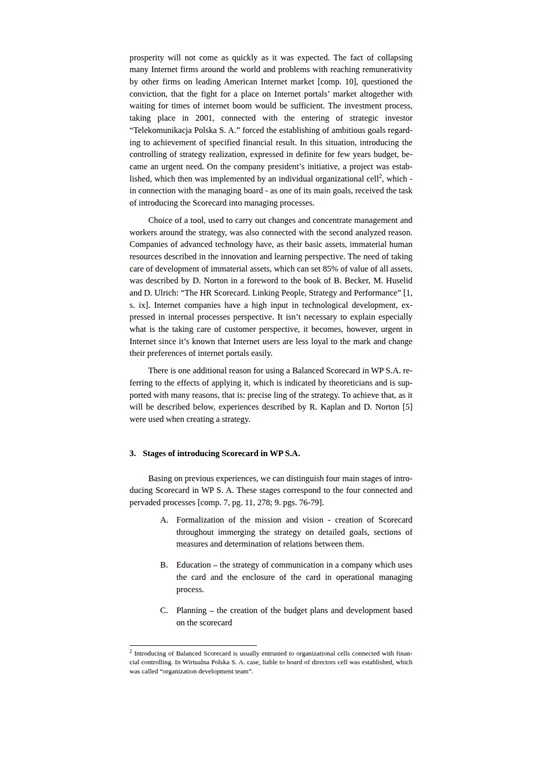prosperity will not come as quickly as it was expected. The fact of collapsing many Internet firms around the world and problems with reaching remunerativity by other firms on leading American Internet market [comp. 10], questioned the conviction, that the fight for a place on Internet portals’ market altogether with waiting for times of internet boom would be sufficient. The investment process, taking place in 2001, connected with the entering of strategic investor “Telekomunikacja Polska S. A.” forced the establishing of ambitious goals regarding to achievement of specified financial result. In this situation, introducing the controlling of strategy realization, expressed in definite for few years budget, became an urgent need. On the company president’s initiative, a project was established, which then was implemented by an individual organizational cell2, which - in connection with the managing board - as one of its main goals, received the task of introducing the Scorecard into managing processes.
Choice of a tool, used to carry out changes and concentrate management and workers around the strategy, was also connected with the second analyzed reason. Companies of advanced technology have, as their basic assets, immaterial human resources described in the innovation and learning perspective. The need of taking care of development of immaterial assets, which can set 85% of value of all assets, was described by D. Norton in a foreword to the book of B. Becker, M. Huselid and D. Ulrich: “The HR Scorecard. Linking People, Strategy and Performance” [1, s. ix]. Internet companies have a high input in technological development, expressed in internal processes perspective. It isn’t necessary to explain especially what is the taking care of customer perspective, it becomes, however, urgent in Internet since it’s known that Internet users are less loyal to the mark and change their preferences of internet portals easily.
There is one additional reason for using a Balanced Scorecard in WP S.A. referring to the effects of applying it, which is indicated by theoreticians and is supported with many reasons, that is: precise ling of the strategy. To achieve that, as it will be described below, experiences described by R. Kaplan and D. Norton [5] were used when creating a strategy.
3. Stages of introducing Scorecard in WP S.A.
Basing on previous experiences, we can distinguish four main stages of introducing Scorecard in WP S. A. These stages correspond to the four connected and pervaded processes [comp. 7, pg. 11, 278; 9. pgs. 76-79].
A. Formalization of the mission and vision - creation of Scorecard throughout immerging the strategy on detailed goals, sections of measures and determination of relations between them.
B. Education – the strategy of communication in a company which uses the card and the enclosure of the card in operational managing process.
C. Planning – the creation of the budget plans and development based on the scorecard
2 Introducing of Balanced Scorecard is usually entrusted to organizational cells connected with financial controlling. In Wirtualna Polska S. A. case, liable to board of directors cell was established, which was called “organization development team”.